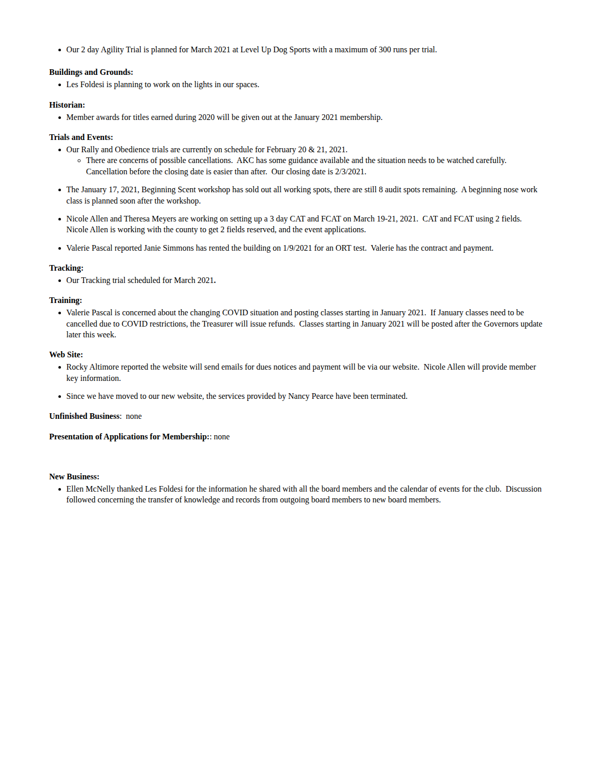Our 2 day Agility Trial is planned for March 2021 at Level Up Dog Sports with a maximum of 300 runs per trial.
Buildings and Grounds:
Les Foldesi is planning to work on the lights in our spaces.
Historian:
Member awards for titles earned during 2020 will be given out at the January 2021 membership.
Trials and Events:
Our Rally and Obedience trials are currently on schedule for February 20 & 21, 2021.
There are concerns of possible cancellations. AKC has some guidance available and the situation needs to be watched carefully. Cancellation before the closing date is easier than after. Our closing date is 2/3/2021.
The January 17, 2021, Beginning Scent workshop has sold out all working spots, there are still 8 audit spots remaining. A beginning nose work class is planned soon after the workshop.
Nicole Allen and Theresa Meyers are working on setting up a 3 day CAT and FCAT on March 19-21, 2021. CAT and FCAT using 2 fields. Nicole Allen is working with the county to get 2 fields reserved, and the event applications.
Valerie Pascal reported Janie Simmons has rented the building on 1/9/2021 for an ORT test. Valerie has the contract and payment.
Tracking:
Our Tracking trial scheduled for March 2021.
Training:
Valerie Pascal is concerned about the changing COVID situation and posting classes starting in January 2021. If January classes need to be cancelled due to COVID restrictions, the Treasurer will issue refunds. Classes starting in January 2021 will be posted after the Governors update later this week.
Web Site:
Rocky Altimore reported the website will send emails for dues notices and payment will be via our website. Nicole Allen will provide member key information.
Since we have moved to our new website, the services provided by Nancy Pearce have been terminated.
Unfinished Business: none
Presentation of Applications for Membership:: none
New Business:
Ellen McNelly thanked Les Foldesi for the information he shared with all the board members and the calendar of events for the club. Discussion followed concerning the transfer of knowledge and records from outgoing board members to new board members.